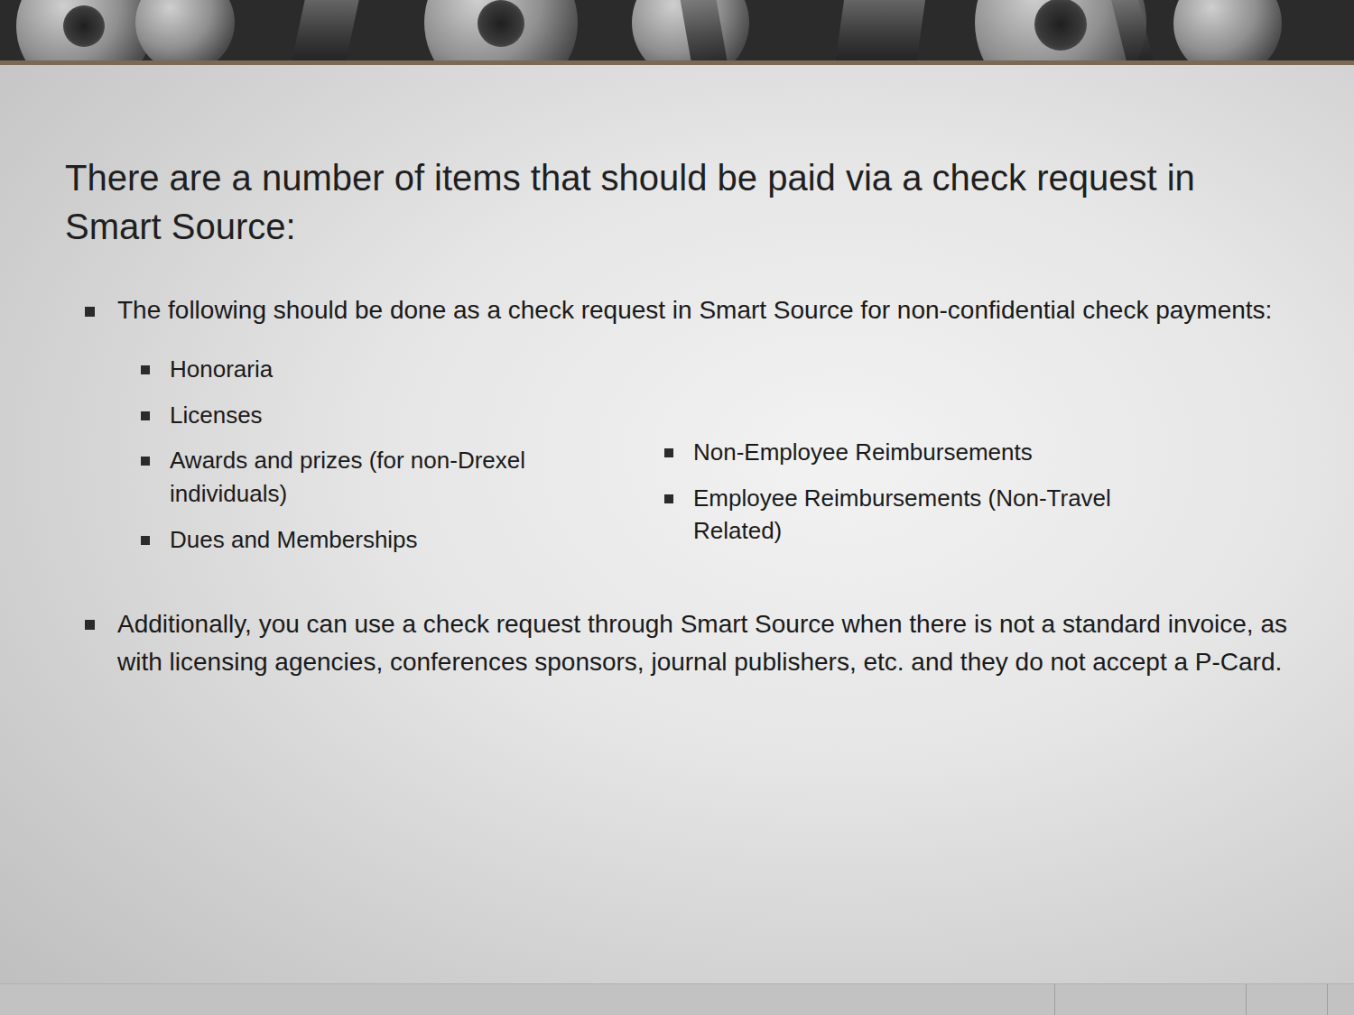There are a number of items that should be paid via a check request in Smart Source:
The following should be done as a check request in Smart Source for non-confidential check payments:
Honoraria
Licenses
Awards and prizes (for non-Drexel individuals)
Dues and Memberships
Non-Employee Reimbursements
Employee Reimbursements (Non-Travel Related)
Additionally, you can use a check request through Smart Source when there is not a standard invoice, as with licensing agencies, conferences sponsors, journal publishers, etc. and they do not accept a P-Card.